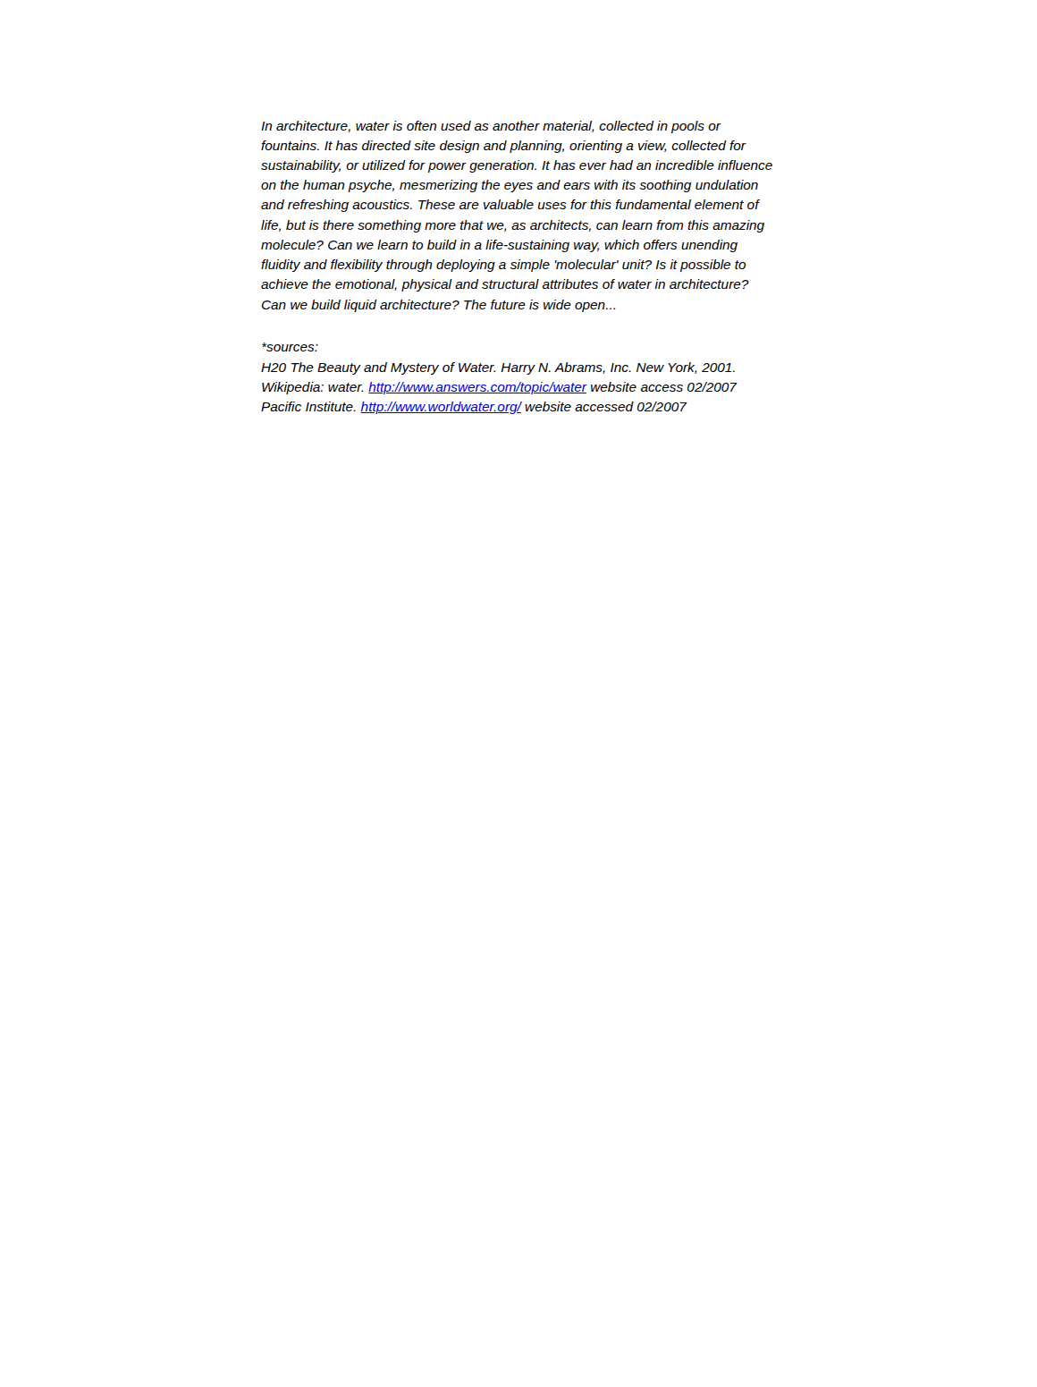In architecture, water is often used as another material, collected in pools or fountains. It has directed site design and planning, orienting a view, collected for sustainability, or utilized for power generation. It has ever had an incredible influence on the human psyche, mesmerizing the eyes and ears with its soothing undulation and refreshing acoustics. These are valuable uses for this fundamental element of life, but is there something more that we, as architects, can learn from this amazing molecule? Can we learn to build in a life-sustaining way, which offers unending fluidity and flexibility through deploying a simple 'molecular' unit? Is it possible to achieve the emotional, physical and structural attributes of water in architecture? Can we build liquid architecture? The future is wide open...
*sources:
H20 The Beauty and Mystery of Water. Harry N. Abrams, Inc. New York, 2001.
Wikipedia: water. http://www.answers.com/topic/water website access 02/2007
Pacific Institute. http://www.worldwater.org/ website accessed 02/2007